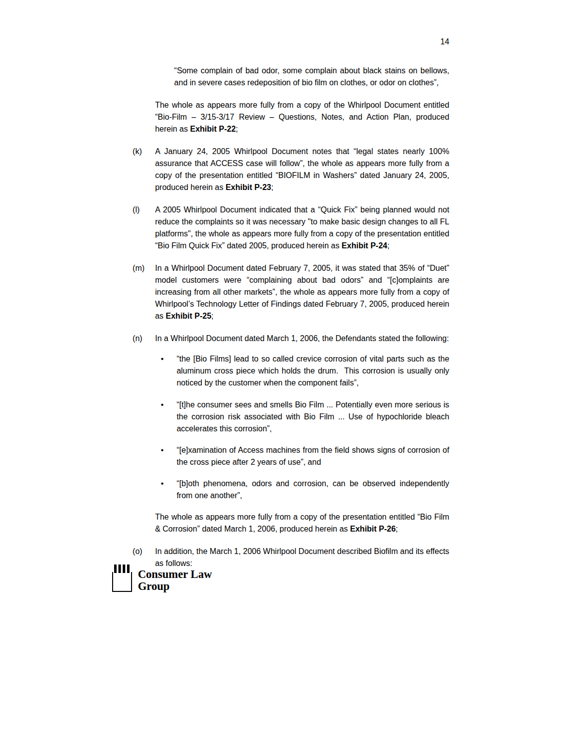14
“Some complain of bad odor, some complain about black stains on bellows, and in severe cases redeposition of bio film on clothes, or odor on clothes”,
The whole as appears more fully from a copy of the Whirlpool Document entitled “Bio-Film – 3/15-3/17 Review – Questions, Notes, and Action Plan, produced herein as Exhibit P-22;
(k) A January 24, 2005 Whirlpool Document notes that “legal states nearly 100% assurance that ACCESS case will follow”, the whole as appears more fully from a copy of the presentation entitled “BIOFILM in Washers” dated January 24, 2005, produced herein as Exhibit P-23;
(l) A 2005 Whirlpool Document indicated that a “Quick Fix” being planned would not reduce the complaints so it was necessary "to make basic design changes to all FL platforms", the whole as appears more fully from a copy of the presentation entitled “Bio Film Quick Fix” dated 2005, produced herein as Exhibit P-24;
(m) In a Whirlpool Document dated February 7, 2005, it was stated that 35% of “Duet” model customers were “complaining about bad odors” and “[c]omplaints are increasing from all other markets”, the whole as appears more fully from a copy of Whirlpool’s Technology Letter of Findings dated February 7, 2005, produced herein as Exhibit P-25;
(n) In a Whirlpool Document dated March 1, 2006, the Defendants stated the following:
“the [Bio Films] lead to so called crevice corrosion of vital parts such as the aluminum cross piece which holds the drum. This corrosion is usually only noticed by the customer when the component fails”,
“[t]he consumer sees and smells Bio Film ... Potentially even more serious is the corrosion risk associated with Bio Film ... Use of hypochloride bleach accelerates this corrosion”,
“[e]xamination of Access machines from the field shows signs of corrosion of the cross piece after 2 years of use”, and
“[b]oth phenomena, odors and corrosion, can be observed independently from one another”,
The whole as appears more fully from a copy of the presentation entitled “Bio Film & Corrosion” dated March 1, 2006, produced herein as Exhibit P-26;
(o) In addition, the March 1, 2006 Whirlpool Document described Biofilm and its effects as follows:
Consumer Law
Group